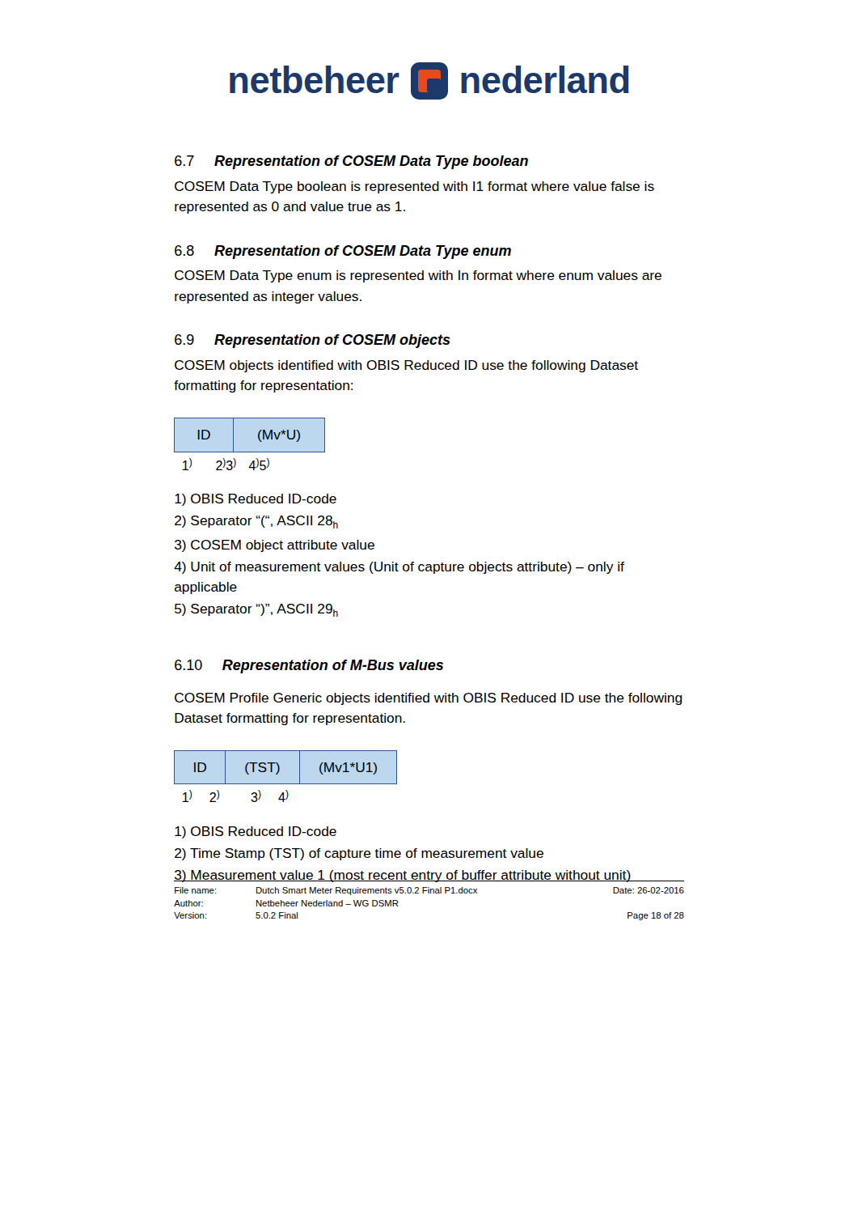netbeheer nederland
6.7 Representation of COSEM Data Type boolean
COSEM Data Type boolean is represented with I1 format where value false is represented as 0 and value true as 1.
6.8 Representation of COSEM Data Type enum
COSEM Data Type enum is represented with In format where enum values are represented as integer values.
6.9 Representation of COSEM objects
COSEM objects identified with OBIS Reduced ID use the following Dataset formatting for representation:
| ID | (Mv*U) |
1) 2)3) 4)5)
1) OBIS Reduced ID-code
2) Separator “(“, ASCII 28h
3) COSEM object attribute value
4) Unit of measurement values (Unit of capture objects attribute) – only if applicable
5) Separator “)”, ASCII 29h
6.10 Representation of M-Bus values
COSEM Profile Generic objects identified with OBIS Reduced ID use the following Dataset formatting for representation.
| ID | (TST) | (Mv1*U1) |
1) 2) 3) 4)
1) OBIS Reduced ID-code
2) Time Stamp (TST) of capture time of measurement value
3) Measurement value 1 (most recent entry of buffer attribute without unit)
| File name: | Dutch Smart Meter Requirements v5.0.2 Final P1.docx | Date: 26-02-2016 |
| Author: | Netbeheer Nederland – WG DSMR | |
| Version: | 5.0.2 Final | Page 18 of 28 |